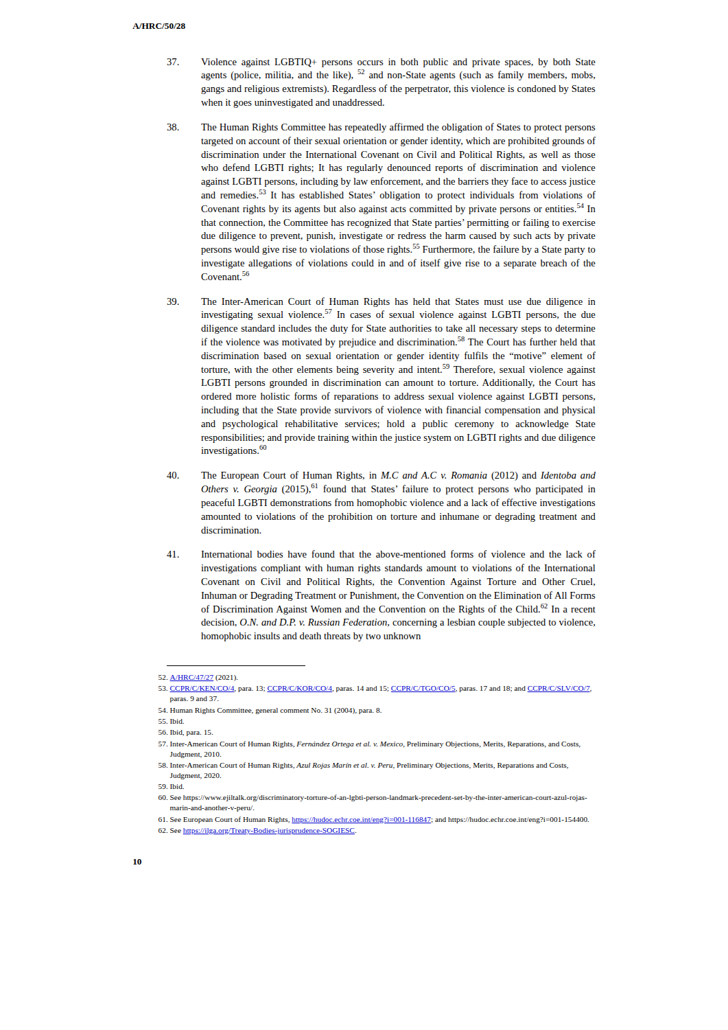A/HRC/50/28
37.
Violence against LGBTIQ+ persons occurs in both public and private spaces, by both State agents (police, militia, and the like), 52 and non-State agents (such as family members, mobs, gangs and religious extremists). Regardless of the perpetrator, this violence is condoned by States when it goes uninvestigated and unaddressed.
38.
The Human Rights Committee has repeatedly affirmed the obligation of States to protect persons targeted on account of their sexual orientation or gender identity, which are prohibited grounds of discrimination under the International Covenant on Civil and Political Rights, as well as those who defend LGBTI rights; It has regularly denounced reports of discrimination and violence against LGBTI persons, including by law enforcement, and the barriers they face to access justice and remedies.53 It has established States’ obligation to protect individuals from violations of Covenant rights by its agents but also against acts committed by private persons or entities.54 In that connection, the Committee has recognized that State parties’ permitting or failing to exercise due diligence to prevent, punish, investigate or redress the harm caused by such acts by private persons would give rise to violations of those rights.55 Furthermore, the failure by a State party to investigate allegations of violations could in and of itself give rise to a separate breach of the Covenant.56
39.
The Inter-American Court of Human Rights has held that States must use due diligence in investigating sexual violence.57 In cases of sexual violence against LGBTI persons, the due diligence standard includes the duty for State authorities to take all necessary steps to determine if the violence was motivated by prejudice and discrimination.58 The Court has further held that discrimination based on sexual orientation or gender identity fulfils the “motive” element of torture, with the other elements being severity and intent.59 Therefore, sexual violence against LGBTI persons grounded in discrimination can amount to torture. Additionally, the Court has ordered more holistic forms of reparations to address sexual violence against LGBTI persons, including that the State provide survivors of violence with financial compensation and physical and psychological rehabilitative services; hold a public ceremony to acknowledge State responsibilities; and provide training within the justice system on LGBTI rights and due diligence investigations.60
40.
The European Court of Human Rights, in M.C and A.C v. Romania (2012) and Identoba and Others v. Georgia (2015),61 found that States’ failure to protect persons who participated in peaceful LGBTI demonstrations from homophobic violence and a lack of effective investigations amounted to violations of the prohibition on torture and inhumane or degrading treatment and discrimination.
41.
International bodies have found that the above-mentioned forms of violence and the lack of investigations compliant with human rights standards amount to violations of the International Covenant on Civil and Political Rights, the Convention Against Torture and Other Cruel, Inhuman or Degrading Treatment or Punishment, the Convention on the Elimination of All Forms of Discrimination Against Women and the Convention on the Rights of the Child.62 In a recent decision, O.N. and D.P. v. Russian Federation, concerning a lesbian couple subjected to violence, homophobic insults and death threats by two unknown
A/HRC/47/27 (2021).
CCPR/C/KEN/CO/4, para. 13; CCPR/C/KOR/CO/4, paras. 14 and 15; CCPR/C/TGO/CO/5, paras. 17 and 18; and CCPR/C/SLV/CO/7, paras. 9 and 37.
Human Rights Committee, general comment No. 31 (2004), para. 8.
Ibid.
Ibid, para. 15.
Inter-American Court of Human Rights, Fernández Ortega et al. v. Mexico, Preliminary Objections, Merits, Reparations, and Costs, Judgment, 2010.
Inter-American Court of Human Rights, Azul Rojas Marín et al. v. Peru, Preliminary Objections, Merits, Reparations and Costs, Judgment, 2020.
Ibid.
See https://www.ejiltalk.org/discriminatory-torture-of-an-lgbti-person-landmark-precedent-set-by-the-inter-american-court-azul-rojas-marin-and-another-v-peru/.
See European Court of Human Rights, https://hudoc.echr.coe.int/eng?i=001-116847; and https://hudoc.echr.coe.int/eng?i=001-154400.
See https://ilga.org/Treaty-Bodies-jurisprudence-SOGIESC.
10